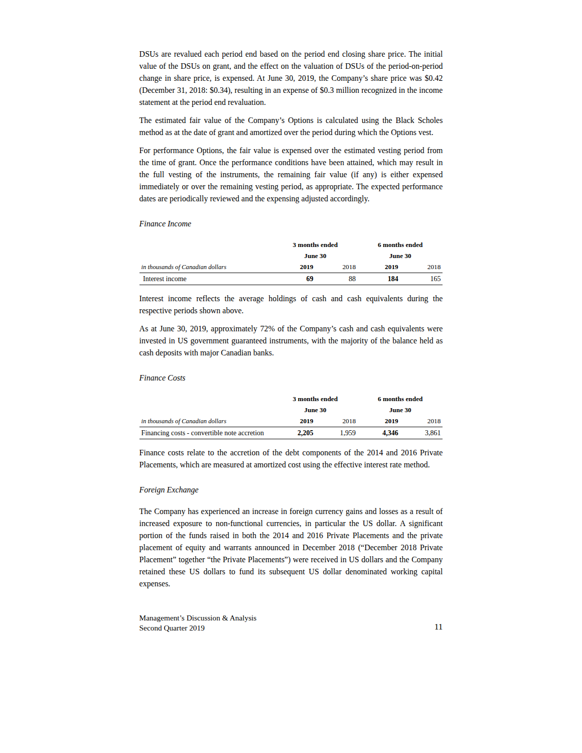DSUs are revalued each period end based on the period end closing share price. The initial value of the DSUs on grant, and the effect on the valuation of DSUs of the period-on-period change in share price, is expensed. At June 30, 2019, the Company’s share price was $0.42 (December 31, 2018: $0.34), resulting in an expense of $0.3 million recognized in the income statement at the period end revaluation.
The estimated fair value of the Company’s Options is calculated using the Black Scholes method as at the date of grant and amortized over the period during which the Options vest.
For performance Options, the fair value is expensed over the estimated vesting period from the time of grant. Once the performance conditions have been attained, which may result in the full vesting of the instruments, the remaining fair value (if any) is either expensed immediately or over the remaining vesting period, as appropriate. The expected performance dates are periodically reviewed and the expensing adjusted accordingly.
Finance Income
| | 3 months ended | 6 months ended |
| | June 30 | June 30 |
| in thousands of Canadian dollars | 2019 | 2018 | 2019 | 2018 |
| Interest income | 69 | 88 | 184 | 165 |
Interest income reflects the average holdings of cash and cash equivalents during the respective periods shown above.
As at June 30, 2019, approximately 72% of the Company’s cash and cash equivalents were invested in US government guaranteed instruments, with the majority of the balance held as cash deposits with major Canadian banks.
Finance Costs
| | 3 months ended | 6 months ended |
| | June 30 | June 30 |
| in thousands of Canadian dollars | 2019 | 2018 | 2019 | 2018 |
| Financing costs - convertible note accretion | 2,205 | 1,959 | 4,346 | 3,861 |
Finance costs relate to the accretion of the debt components of the 2014 and 2016 Private Placements, which are measured at amortized cost using the effective interest rate method.
Foreign Exchange
The Company has experienced an increase in foreign currency gains and losses as a result of increased exposure to non-functional currencies, in particular the US dollar. A significant portion of the funds raised in both the 2014 and 2016 Private Placements and the private placement of equity and warrants announced in December 2018 (“December 2018 Private Placement” together “the Private Placements”) were received in US dollars and the Company retained these US dollars to fund its subsequent US dollar denominated working capital expenses.
Management’s Discussion & Analysis
Second Quarter 2019
11